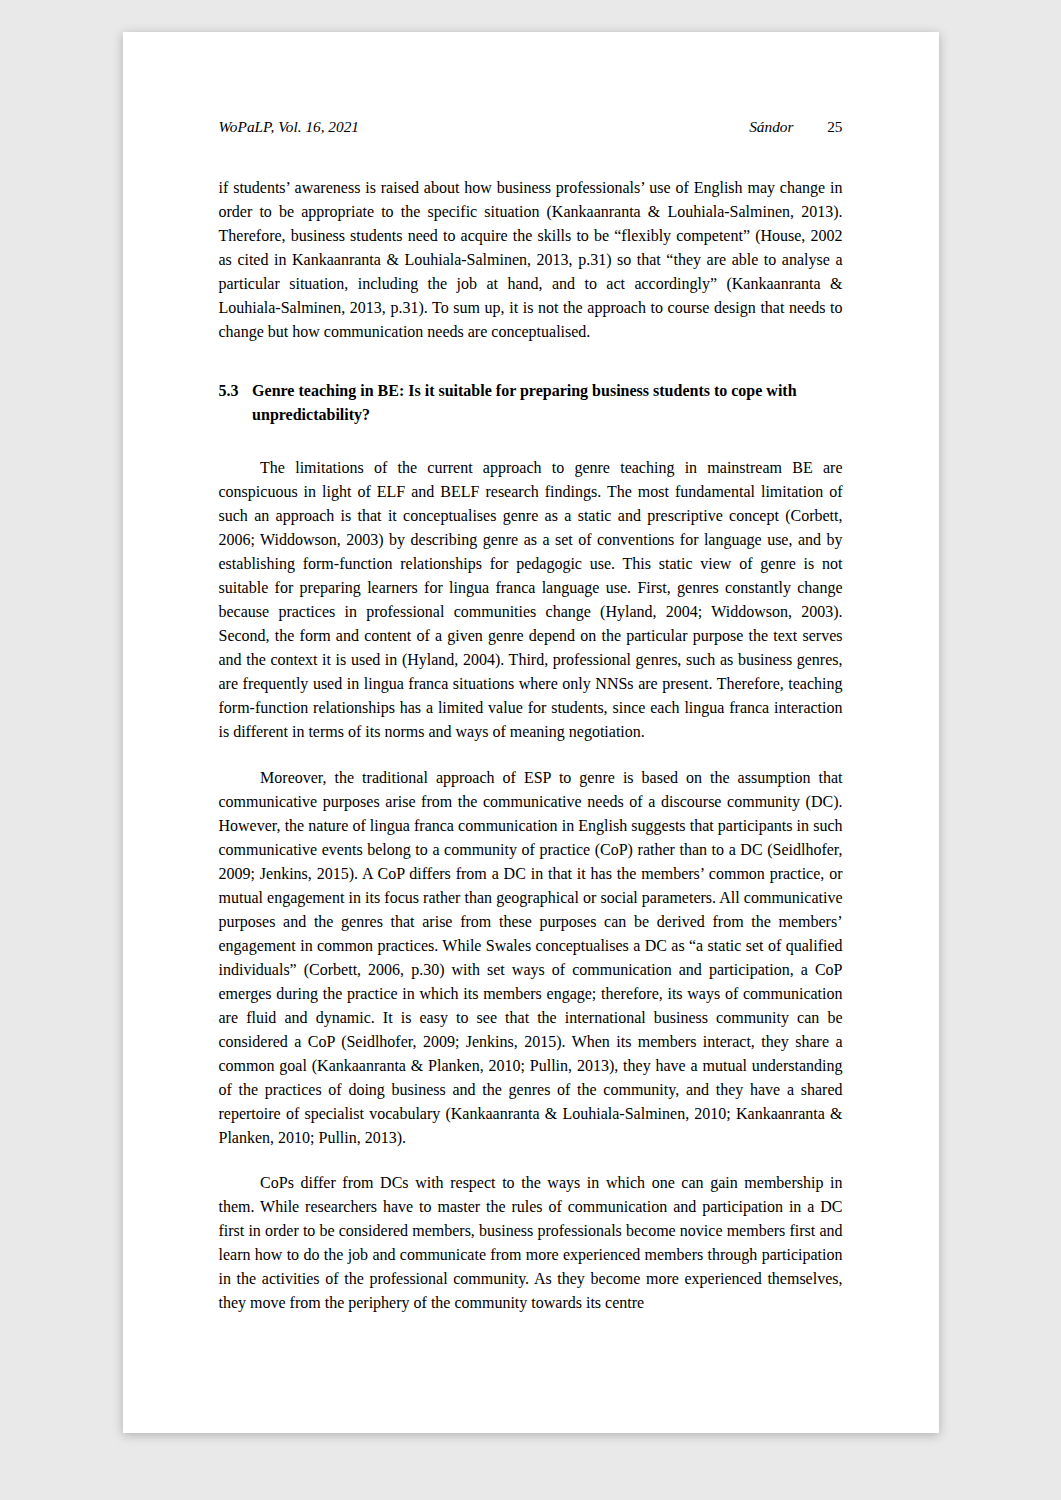WoPaLP, Vol. 16, 2021 Sándor25
if students’ awareness is raised about how business professionals’ use of English may change in order to be appropriate to the specific situation (Kankaanranta & Louhiala-Salminen, 2013). Therefore, business students need to acquire the skills to be “flexibly competent” (House, 2002 as cited in Kankaanranta & Louhiala-Salminen, 2013, p.31) so that “they are able to analyse a particular situation, including the job at hand, and to act accordingly” (Kankaanranta & Louhiala-Salminen, 2013, p.31). To sum up, it is not the approach to course design that needs to change but how communication needs are conceptualised.
5.3 Genre teaching in BE: Is it suitable for preparing business students to cope with unpredictability?
The limitations of the current approach to genre teaching in mainstream BE are conspicuous in light of ELF and BELF research findings. The most fundamental limitation of such an approach is that it conceptualises genre as a static and prescriptive concept (Corbett, 2006; Widdowson, 2003) by describing genre as a set of conventions for language use, and by establishing form-function relationships for pedagogic use. This static view of genre is not suitable for preparing learners for lingua franca language use. First, genres constantly change because practices in professional communities change (Hyland, 2004; Widdowson, 2003). Second, the form and content of a given genre depend on the particular purpose the text serves and the context it is used in (Hyland, 2004). Third, professional genres, such as business genres, are frequently used in lingua franca situations where only NNSs are present. Therefore, teaching form-function relationships has a limited value for students, since each lingua franca interaction is different in terms of its norms and ways of meaning negotiation.
Moreover, the traditional approach of ESP to genre is based on the assumption that communicative purposes arise from the communicative needs of a discourse community (DC). However, the nature of lingua franca communication in English suggests that participants in such communicative events belong to a community of practice (CoP) rather than to a DC (Seidlhofer, 2009; Jenkins, 2015). A CoP differs from a DC in that it has the members’ common practice, or mutual engagement in its focus rather than geographical or social parameters. All communicative purposes and the genres that arise from these purposes can be derived from the members’ engagement in common practices. While Swales conceptualises a DC as “a static set of qualified individuals” (Corbett, 2006, p.30) with set ways of communication and participation, a CoP emerges during the practice in which its members engage; therefore, its ways of communication are fluid and dynamic. It is easy to see that the international business community can be considered a CoP (Seidlhofer, 2009; Jenkins, 2015). When its members interact, they share a common goal (Kankaanranta & Planken, 2010; Pullin, 2013), they have a mutual understanding of the practices of doing business and the genres of the community, and they have a shared repertoire of specialist vocabulary (Kankaanranta & Louhiala-Salminen, 2010; Kankaanranta & Planken, 2010; Pullin, 2013).
CoPs differ from DCs with respect to the ways in which one can gain membership in them. While researchers have to master the rules of communication and participation in a DC first in order to be considered members, business professionals become novice members first and learn how to do the job and communicate from more experienced members through participation in the activities of the professional community. As they become more experienced themselves, they move from the periphery of the community towards its centre